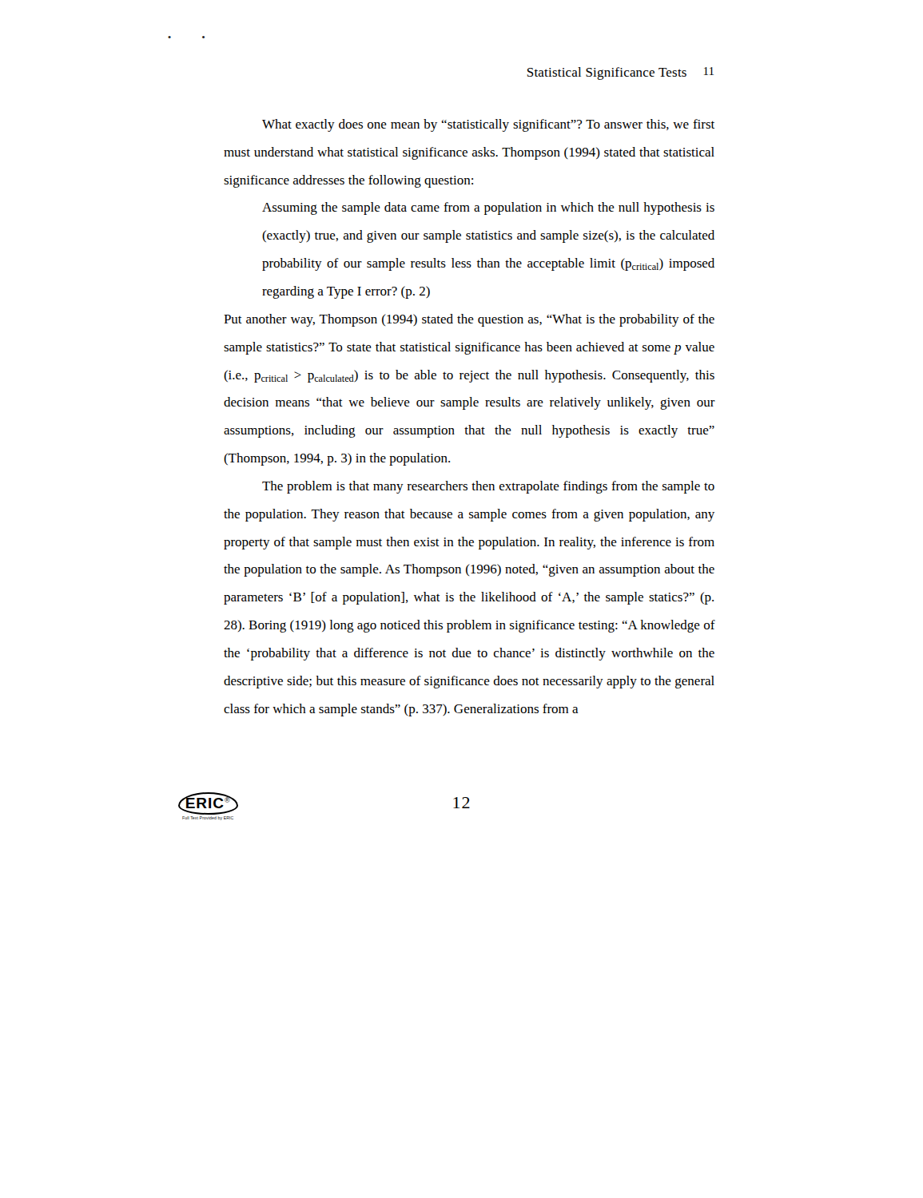• •
Statistical Significance Tests 11
What exactly does one mean by “statistically significant”? To answer this, we first must understand what statistical significance asks. Thompson (1994) stated that statistical significance addresses the following question:
Assuming the sample data came from a population in which the null hypothesis is (exactly) true, and given our sample statistics and sample size(s), is the calculated probability of our sample results less than the acceptable limit (pcritical) imposed regarding a Type I error? (p. 2)
Put another way, Thompson (1994) stated the question as, “What is the probability of the sample statistics?” To state that statistical significance has been achieved at some p value (i.e., pcritical > pcalculated) is to be able to reject the null hypothesis. Consequently, this decision means “that we believe our sample results are relatively unlikely, given our assumptions, including our assumption that the null hypothesis is exactly true” (Thompson, 1994, p. 3) in the population.
The problem is that many researchers then extrapolate findings from the sample to the population. They reason that because a sample comes from a given population, any property of that sample must then exist in the population. In reality, the inference is from the population to the sample. As Thompson (1996) noted, “given an assumption about the parameters ‘B’ [of a population], what is the likelihood of ‘A,’ the sample statics?” (p. 28). Boring (1919) long ago noticed this problem in significance testing: “A knowledge of the ‘probability that a difference is not due to chance’ is distinctly worthwhile on the descriptive side; but this measure of significance does not necessarily apply to the general class for which a sample stands” (p. 337). Generalizations from a
ERIC®
Full Text Provided by ERIC
12